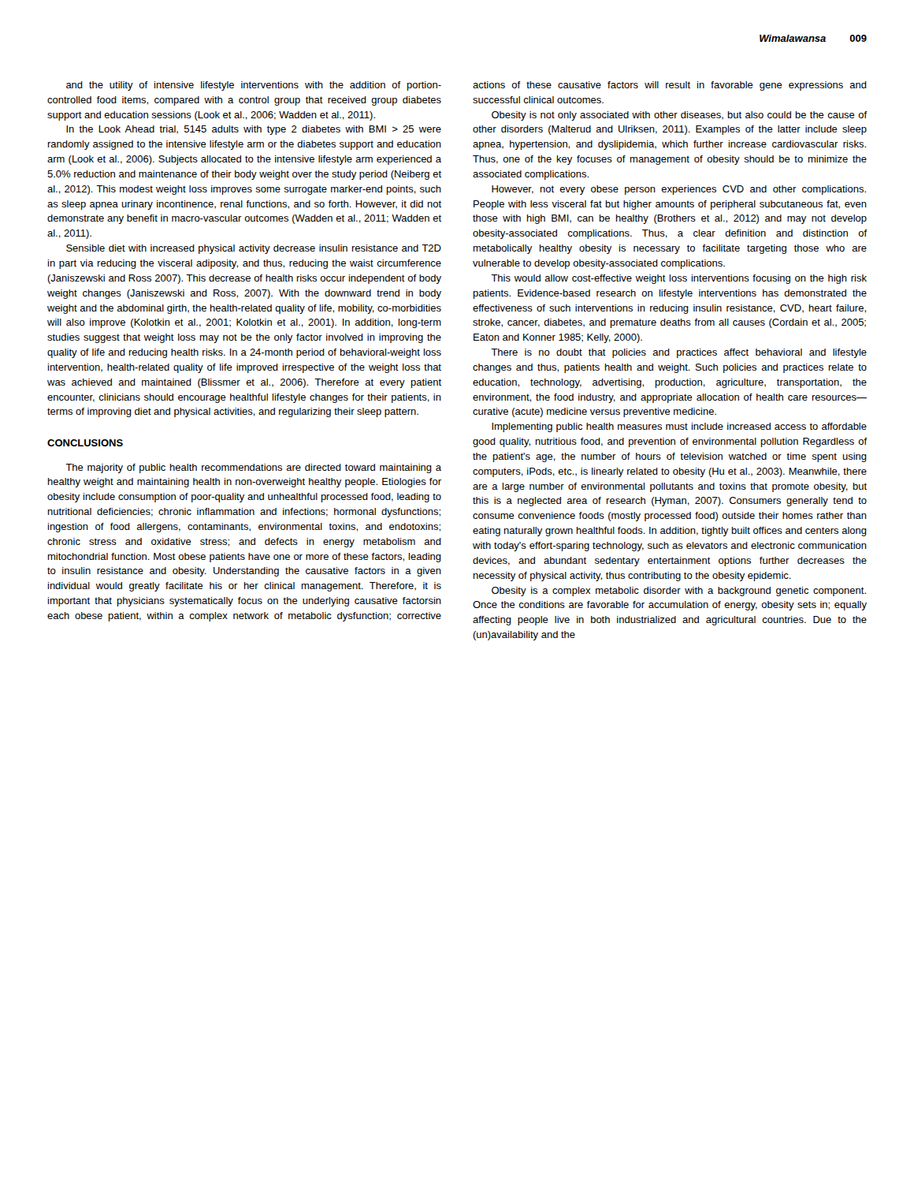Wimalawansa 009
and the utility of intensive lifestyle interventions with the addition of portion-controlled food items, compared with a control group that received group diabetes support and education sessions (Look et al., 2006; Wadden et al., 2011).
In the Look Ahead trial, 5145 adults with type 2 diabetes with BMI > 25 were randomly assigned to the intensive lifestyle arm or the diabetes support and education arm (Look et al., 2006). Subjects allocated to the intensive lifestyle arm experienced a 5.0% reduction and maintenance of their body weight over the study period (Neiberg et al., 2012). This modest weight loss improves some surrogate marker-end points, such as sleep apnea urinary incontinence, renal functions, and so forth. However, it did not demonstrate any benefit in macro-vascular outcomes (Wadden et al., 2011; Wadden et al., 2011).
Sensible diet with increased physical activity decrease insulin resistance and T2D in part via reducing the visceral adiposity, and thus, reducing the waist circumference (Janiszewski and Ross 2007). This decrease of health risks occur independent of body weight changes (Janiszewski and Ross, 2007). With the downward trend in body weight and the abdominal girth, the health-related quality of life, mobility, co-morbidities will also improve (Kolotkin et al., 2001; Kolotkin et al., 2001). In addition, long-term studies suggest that weight loss may not be the only factor involved in improving the quality of life and reducing health risks. In a 24-month period of behavioral-weight loss intervention, health-related quality of life improved irrespective of the weight loss that was achieved and maintained (Blissmer et al., 2006). Therefore at every patient encounter, clinicians should encourage healthful lifestyle changes for their patients, in terms of improving diet and physical activities, and regularizing their sleep pattern.
CONCLUSIONS
The majority of public health recommendations are directed toward maintaining a healthy weight and maintaining health in non-overweight healthy people. Etiologies for obesity include consumption of poor-quality and unhealthful processed food, leading to nutritional deficiencies; chronic inflammation and infections; hormonal dysfunctions; ingestion of food allergens, contaminants, environmental toxins, and endotoxins; chronic stress and oxidative stress; and defects in energy metabolism and mitochondrial function. Most obese patients have one or more of these factors, leading to insulin resistance and obesity. Understanding the causative factors in a given individual would greatly facilitate his or her clinical management. Therefore, it is important that physicians systematically focus on the underlying causative factorsin each obese patient, within a complex network of metabolic dysfunction; corrective actions of these causative factors will result in favorable gene expressions and successful clinical outcomes.
Obesity is not only associated with other diseases, but also could be the cause of other disorders (Malterud and Ulriksen, 2011). Examples of the latter include sleep apnea, hypertension, and dyslipidemia, which further increase cardiovascular risks. Thus, one of the key focuses of management of obesity should be to minimize the associated complications.
However, not every obese person experiences CVD and other complications. People with less visceral fat but higher amounts of peripheral subcutaneous fat, even those with high BMI, can be healthy (Brothers et al., 2012) and may not develop obesity-associated complications. Thus, a clear definition and distinction of metabolically healthy obesity is necessary to facilitate targeting those who are vulnerable to develop obesity-associated complications.
This would allow cost-effective weight loss interventions focusing on the high risk patients. Evidence-based research on lifestyle interventions has demonstrated the effectiveness of such interventions in reducing insulin resistance, CVD, heart failure, stroke, cancer, diabetes, and premature deaths from all causes (Cordain et al., 2005; Eaton and Konner 1985; Kelly, 2000).
There is no doubt that policies and practices affect behavioral and lifestyle changes and thus, patients health and weight. Such policies and practices relate to education, technology, advertising, production, agriculture, transportation, the environment, the food industry, and appropriate allocation of health care resources—curative (acute) medicine versus preventive medicine.
Implementing public health measures must include increased access to affordable good quality, nutritious food, and prevention of environmental pollution Regardless of the patient's age, the number of hours of television watched or time spent using computers, iPods, etc., is linearly related to obesity (Hu et al., 2003). Meanwhile, there are a large number of environmental pollutants and toxins that promote obesity, but this is a neglected area of research (Hyman, 2007). Consumers generally tend to consume convenience foods (mostly processed food) outside their homes rather than eating naturally grown healthful foods. In addition, tightly built offices and centers along with today's effort-sparing technology, such as elevators and electronic communication devices, and abundant sedentary entertainment options further decreases the necessity of physical activity, thus contributing to the obesity epidemic.
Obesity is a complex metabolic disorder with a background genetic component. Once the conditions are favorable for accumulation of energy, obesity sets in; equally affecting people live in both industrialized and agricultural countries. Due to the (un)availability and the